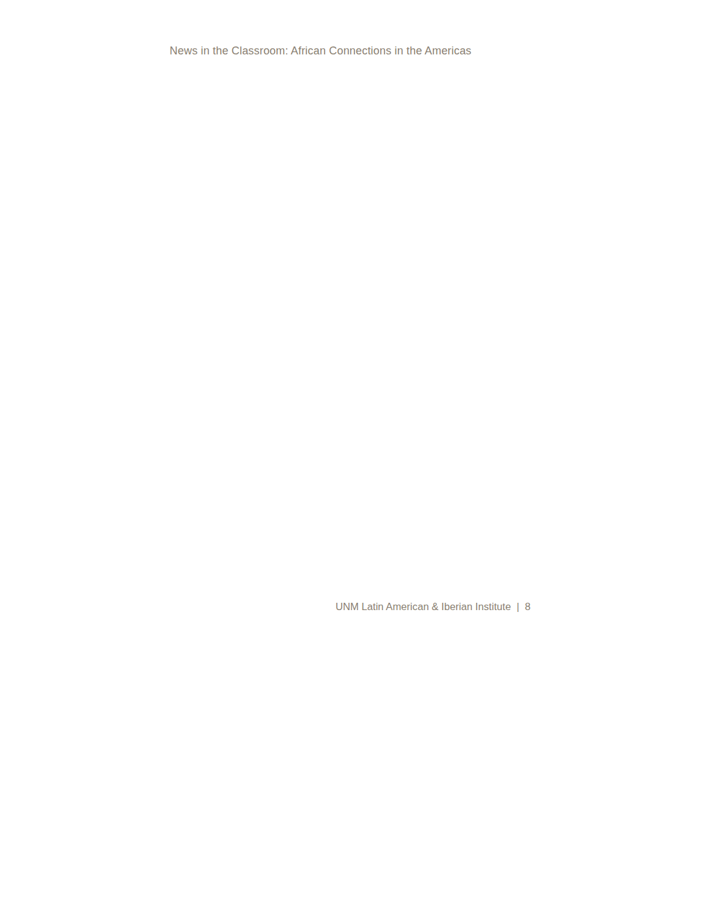News in the Classroom: African Connections in the Americas
UNM Latin American & Iberian Institute | 8